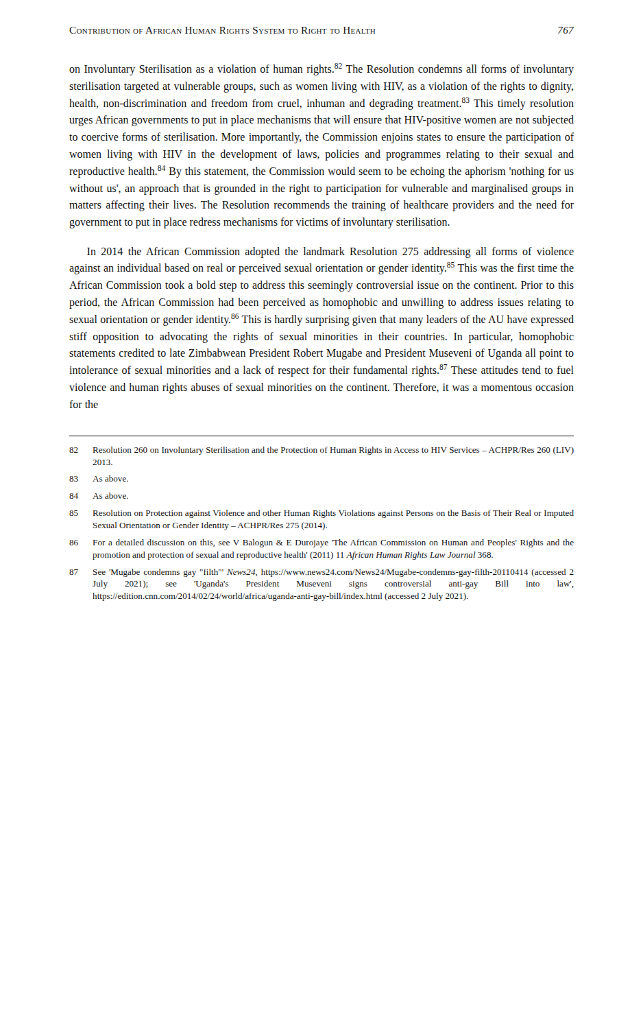Contribution of African Human Rights System to Right to Health 767
on Involuntary Sterilisation as a violation of human rights.82 The Resolution condemns all forms of involuntary sterilisation targeted at vulnerable groups, such as women living with HIV, as a violation of the rights to dignity, health, non-discrimination and freedom from cruel, inhuman and degrading treatment.83 This timely resolution urges African governments to put in place mechanisms that will ensure that HIV-positive women are not subjected to coercive forms of sterilisation. More importantly, the Commission enjoins states to ensure the participation of women living with HIV in the development of laws, policies and programmes relating to their sexual and reproductive health.84 By this statement, the Commission would seem to be echoing the aphorism 'nothing for us without us', an approach that is grounded in the right to participation for vulnerable and marginalised groups in matters affecting their lives. The Resolution recommends the training of healthcare providers and the need for government to put in place redress mechanisms for victims of involuntary sterilisation.
In 2014 the African Commission adopted the landmark Resolution 275 addressing all forms of violence against an individual based on real or perceived sexual orientation or gender identity.85 This was the first time the African Commission took a bold step to address this seemingly controversial issue on the continent. Prior to this period, the African Commission had been perceived as homophobic and unwilling to address issues relating to sexual orientation or gender identity.86 This is hardly surprising given that many leaders of the AU have expressed stiff opposition to advocating the rights of sexual minorities in their countries. In particular, homophobic statements credited to late Zimbabwean President Robert Mugabe and President Museveni of Uganda all point to intolerance of sexual minorities and a lack of respect for their fundamental rights.87 These attitudes tend to fuel violence and human rights abuses of sexual minorities on the continent. Therefore, it was a momentous occasion for the
82 Resolution 260 on Involuntary Sterilisation and the Protection of Human Rights in Access to HIV Services – ACHPR/Res 260 (LIV) 2013.
83 As above.
84 As above.
85 Resolution on Protection against Violence and other Human Rights Violations against Persons on the Basis of Their Real or Imputed Sexual Orientation or Gender Identity – ACHPR/Res 275 (2014).
86 For a detailed discussion on this, see V Balogun & E Durojaye 'The African Commission on Human and Peoples' Rights and the promotion and protection of sexual and reproductive health' (2011) 11 African Human Rights Law Journal 368.
87 See 'Mugabe condemns gay "filth"' News24, https://www.news24.com/News24/Mugabe-condemns-gay-filth-20110414 (accessed 2 July 2021); see 'Uganda's President Museveni signs controversial anti-gay Bill into law', https://edition.cnn.com/2014/02/24/world/africa/uganda-anti-gay-bill/index.html (accessed 2 July 2021).